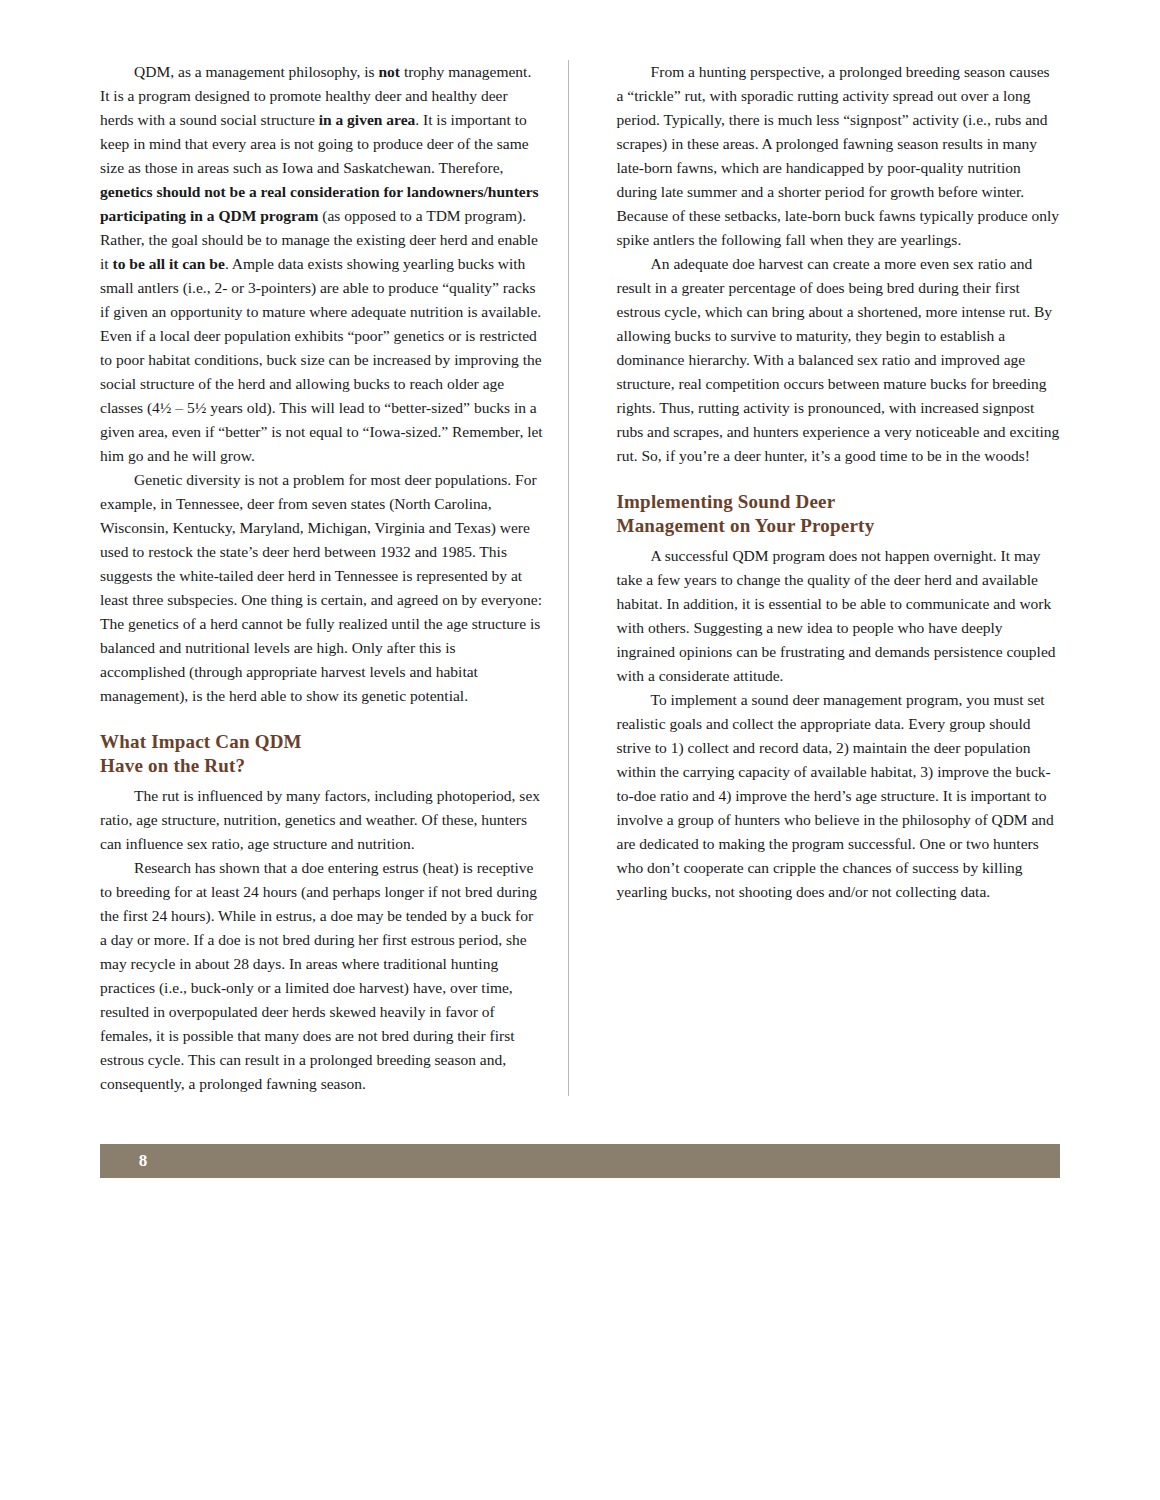QDM, as a management philosophy, is not trophy management. It is a program designed to promote healthy deer and healthy deer herds with a sound social structure in a given area. It is important to keep in mind that every area is not going to produce deer of the same size as those in areas such as Iowa and Saskatchewan. Therefore, genetics should not be a real consideration for landowners/hunters participating in a QDM program (as opposed to a TDM program). Rather, the goal should be to manage the existing deer herd and enable it to be all it can be. Ample data exists showing yearling bucks with small antlers (i.e., 2- or 3-pointers) are able to produce “quality” racks if given an opportunity to mature where adequate nutrition is available. Even if a local deer population exhibits “poor” genetics or is restricted to poor habitat conditions, buck size can be increased by improving the social structure of the herd and allowing bucks to reach older age classes (4½ – 5½ years old). This will lead to “better-sized” bucks in a given area, even if “better” is not equal to “Iowa-sized.” Remember, let him go and he will grow.
Genetic diversity is not a problem for most deer populations. For example, in Tennessee, deer from seven states (North Carolina, Wisconsin, Kentucky, Maryland, Michigan, Virginia and Texas) were used to restock the state’s deer herd between 1932 and 1985. This suggests the white-tailed deer herd in Tennessee is represented by at least three subspecies. One thing is certain, and agreed on by everyone: The genetics of a herd cannot be fully realized until the age structure is balanced and nutritional levels are high. Only after this is accomplished (through appropriate harvest levels and habitat management), is the herd able to show its genetic potential.
What Impact Can QDM
Have on the Rut?
The rut is influenced by many factors, including photoperiod, sex ratio, age structure, nutrition, genetics and weather. Of these, hunters can influence sex ratio, age structure and nutrition.
Research has shown that a doe entering estrus (heat) is receptive to breeding for at least 24 hours (and perhaps longer if not bred during the first 24 hours). While in estrus, a doe may be tended by a buck for a day or more. If a doe is not bred during her first estrous period, she may recycle in about 28 days. In areas where traditional hunting practices (i.e., buck-only or a limited doe harvest) have, over time, resulted in overpopulated deer herds skewed heavily in favor of females, it is possible that many does are not bred during their first estrous cycle. This can result in a prolonged breeding season and, consequently, a prolonged fawning season.
From a hunting perspective, a prolonged breeding season causes a “trickle” rut, with sporadic rutting activity spread out over a long period. Typically, there is much less “signpost” activity (i.e., rubs and scrapes) in these areas. A prolonged fawning season results in many late-born fawns, which are handicapped by poor-quality nutrition during late summer and a shorter period for growth before winter. Because of these setbacks, late-born buck fawns typically produce only spike antlers the following fall when they are yearlings.
An adequate doe harvest can create a more even sex ratio and result in a greater percentage of does being bred during their first estrous cycle, which can bring about a shortened, more intense rut. By allowing bucks to survive to maturity, they begin to establish a dominance hierarchy. With a balanced sex ratio and improved age structure, real competition occurs between mature bucks for breeding rights. Thus, rutting activity is pronounced, with increased signpost rubs and scrapes, and hunters experience a very noticeable and exciting rut. So, if you’re a deer hunter, it’s a good time to be in the woods!
Implementing Sound Deer
Management on Your Property
A successful QDM program does not happen overnight. It may take a few years to change the quality of the deer herd and available habitat. In addition, it is essential to be able to communicate and work with others. Suggesting a new idea to people who have deeply ingrained opinions can be frustrating and demands persistence coupled with a considerate attitude.
To implement a sound deer management program, you must set realistic goals and collect the appropriate data. Every group should strive to 1) collect and record data, 2) maintain the deer population within the carrying capacity of available habitat, 3) improve the buck-to-doe ratio and 4) improve the herd’s age structure. It is important to involve a group of hunters who believe in the philosophy of QDM and are dedicated to making the program successful. One or two hunters who don’t cooperate can cripple the chances of success by killing yearling bucks, not shooting does and/or not collecting data.
8